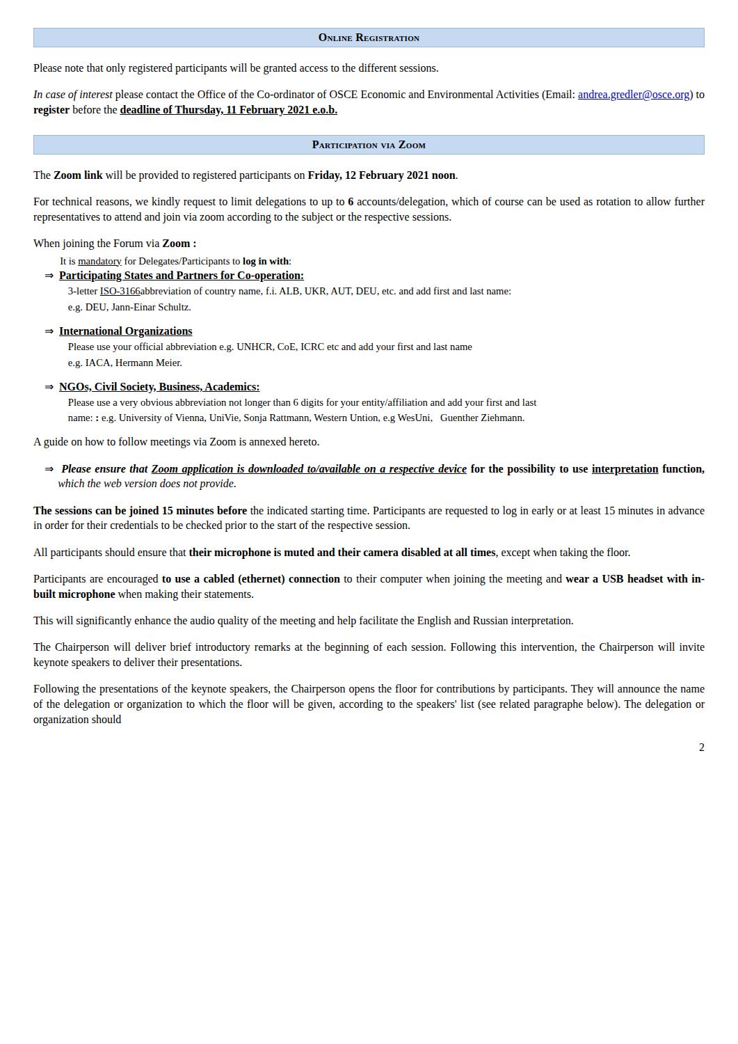Online Registration
Please note that only registered participants will be granted access to the different sessions.
In case of interest please contact the Office of the Co-ordinator of OSCE Economic and Environmental Activities (Email: andrea.gredler@osce.org) to register before the deadline of Thursday, 11 February 2021 e.o.b.
Participation via Zoom
The Zoom link will be provided to registered participants on Friday, 12 February 2021 noon.
For technical reasons, we kindly request to limit delegations to up to 6 accounts/delegation, which of course can be used as rotation to allow further representatives to attend and join via zoom according to the subject or the respective sessions.
When joining the Forum via Zoom :
It is mandatory for Delegates/Participants to log in with:
⇒ Participating States and Partners for Co-operation:
3-letter ISO-3166abbreviation of country name, f.i. ALB, UKR, AUT, DEU, etc. and add first and last name:
e.g. DEU, Jann-Einar Schultz.
⇒ International Organizations
Please use your official abbreviation e.g. UNHCR, CoE, ICRC etc and add your first and last name
e.g. IACA, Hermann Meier.
⇒ NGOs, Civil Society, Business, Academics:
Please use a very obvious abbreviation not longer than 6 digits for your entity/affiliation and add your first and last
name: : e.g. University of Vienna, UniVie, Sonja Rattmann, Western Untion, e.g WesUni, Guenther Ziehmann.
A guide on how to follow meetings via Zoom is annexed hereto.
⇒ Please ensure that Zoom application is downloaded to/available on a respective device for the possibility to use interpretation function, which the web version does not provide.
The sessions can be joined 15 minutes before the indicated starting time. Participants are requested to log in early or at least 15 minutes in advance in order for their credentials to be checked prior to the start of the respective session.
All participants should ensure that their microphone is muted and their camera disabled at all times, except when taking the floor.
Participants are encouraged to use a cabled (ethernet) connection to their computer when joining the meeting and wear a USB headset with in-built microphone when making their statements.
This will significantly enhance the audio quality of the meeting and help facilitate the English and Russian interpretation.
The Chairperson will deliver brief introductory remarks at the beginning of each session. Following this intervention, the Chairperson will invite keynote speakers to deliver their presentations.
Following the presentations of the keynote speakers, the Chairperson opens the floor for contributions by participants. They will announce the name of the delegation or organization to which the floor will be given, according to the speakers' list (see related paragraphe below). The delegation or organization should
2